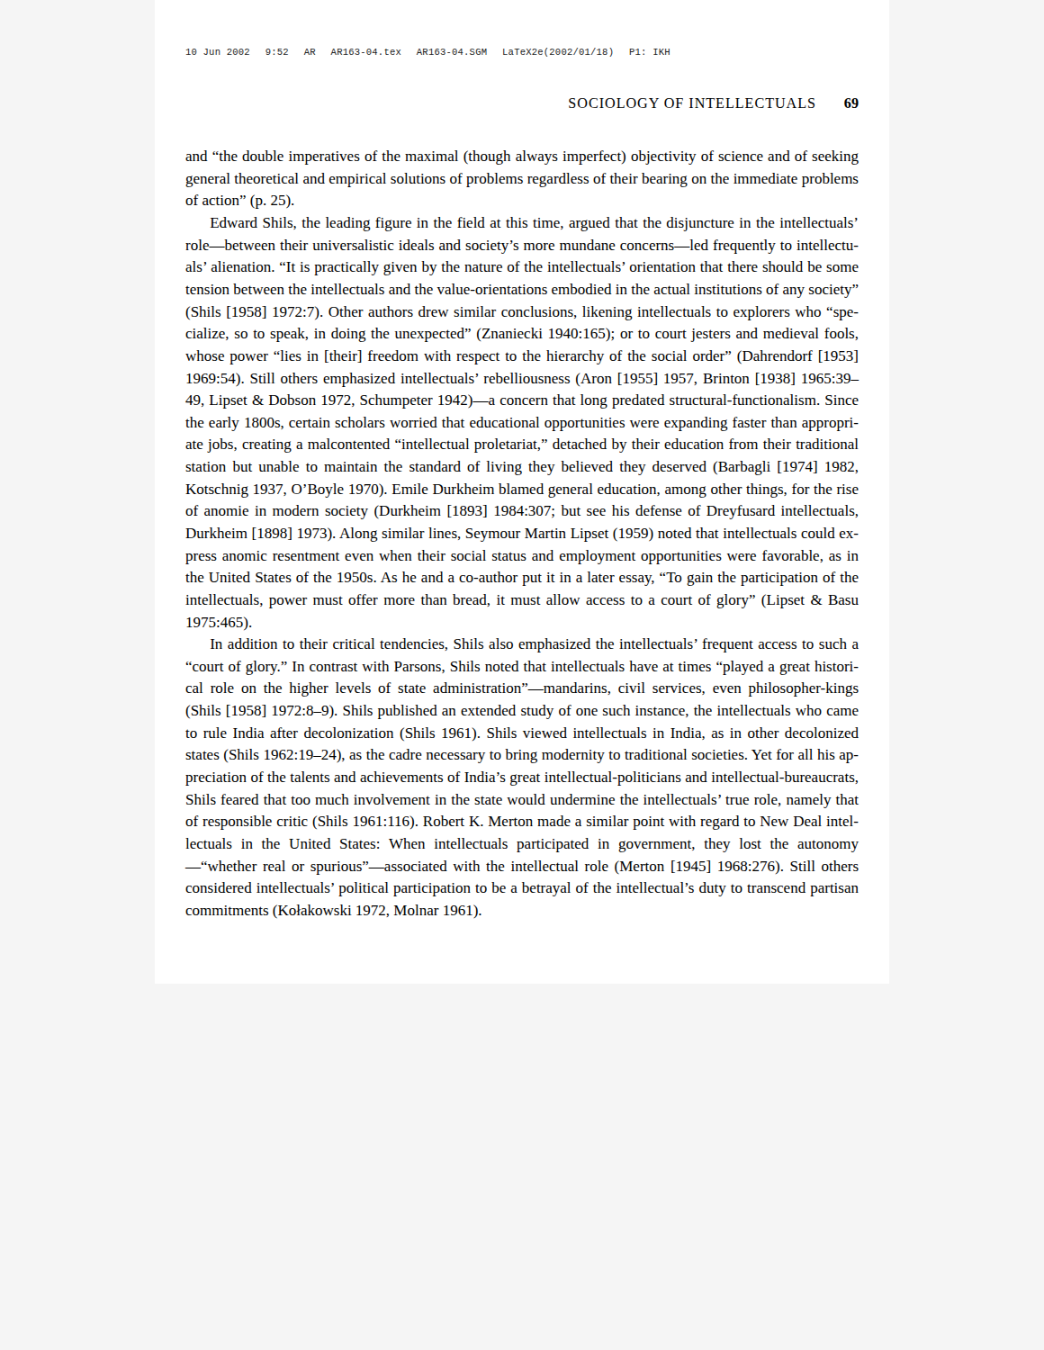10 Jun 20029:52 AR AR163-04.tex AR163-04.SGM LaTeX2e(2002/01/18) P1: IKH
SOCIOLOGY OF INTELLECTUALS 69
and “the double imperatives of the maximal (though always imperfect) objectivity of science and of seeking general theoretical and empirical solutions of problems regardless of their bearing on the immediate problems of action” (p. 25).
Edward Shils, the leading figure in the field at this time, argued that the disjuncture in the intellectuals’ role—between their universalistic ideals and society’s more mundane concerns—led frequently to intellectuals’ alienation. “It is practically given by the nature of the intellectuals’ orientation that there should be some tension between the intellectuals and the value-orientations embodied in the actual institutions of any society” (Shils [1958] 1972:7). Other authors drew similar conclusions, likening intellectuals to explorers who “specialize, so to speak, in doing the unexpected” (Znaniecki 1940:165); or to court jesters and medieval fools, whose power “lies in [their] freedom with respect to the hierarchy of the social order” (Dahrendorf [1953] 1969:54). Still others emphasized intellectuals’ rebelliousness (Aron [1955] 1957, Brinton [1938] 1965:39–49, Lipset & Dobson 1972, Schumpeter 1942)—a concern that long predated structural-functionalism. Since the early 1800s, certain scholars worried that educational opportunities were expanding faster than appropriate jobs, creating a malcontented “intellectual proletariat,” detached by their education from their traditional station but unable to maintain the standard of living they believed they deserved (Barbagli [1974] 1982, Kotschnig 1937, O’Boyle 1970). Emile Durkheim blamed general education, among other things, for the rise of anomie in modern society (Durkheim [1893] 1984:307; but see his defense of Dreyfusard intellectuals, Durkheim [1898] 1973). Along similar lines, Seymour Martin Lipset (1959) noted that intellectuals could express anomic resentment even when their social status and employment opportunities were favorable, as in the United States of the 1950s. As he and a co-author put it in a later essay, “To gain the participation of the intellectuals, power must offer more than bread, it must allow access to a court of glory” (Lipset & Basu 1975:465).
In addition to their critical tendencies, Shils also emphasized the intellectuals’ frequent access to such a “court of glory.” In contrast with Parsons, Shils noted that intellectuals have at times “played a great historical role on the higher levels of state administration”—mandarins, civil services, even philosopher-kings (Shils [1958] 1972:8–9). Shils published an extended study of one such instance, the intellectuals who came to rule India after decolonization (Shils 1961). Shils viewed intellectuals in India, as in other decolonized states (Shils 1962:19–24), as the cadre necessary to bring modernity to traditional societies. Yet for all his appreciation of the talents and achievements of India’s great intellectual-politicians and intellectual-bureaucrats, Shils feared that too much involvement in the state would undermine the intellectuals’ true role, namely that of responsible critic (Shils 1961:116). Robert K. Merton made a similar point with regard to New Deal intellectuals in the United States: When intellectuals participated in government, they lost the autonomy—“whether real or spurious”—associated with the intellectual role (Merton [1945] 1968:276). Still others considered intellectuals’ political participation to be a betrayal of the intellectual’s duty to transcend partisan commitments (Kołakowski 1972, Molnar 1961).